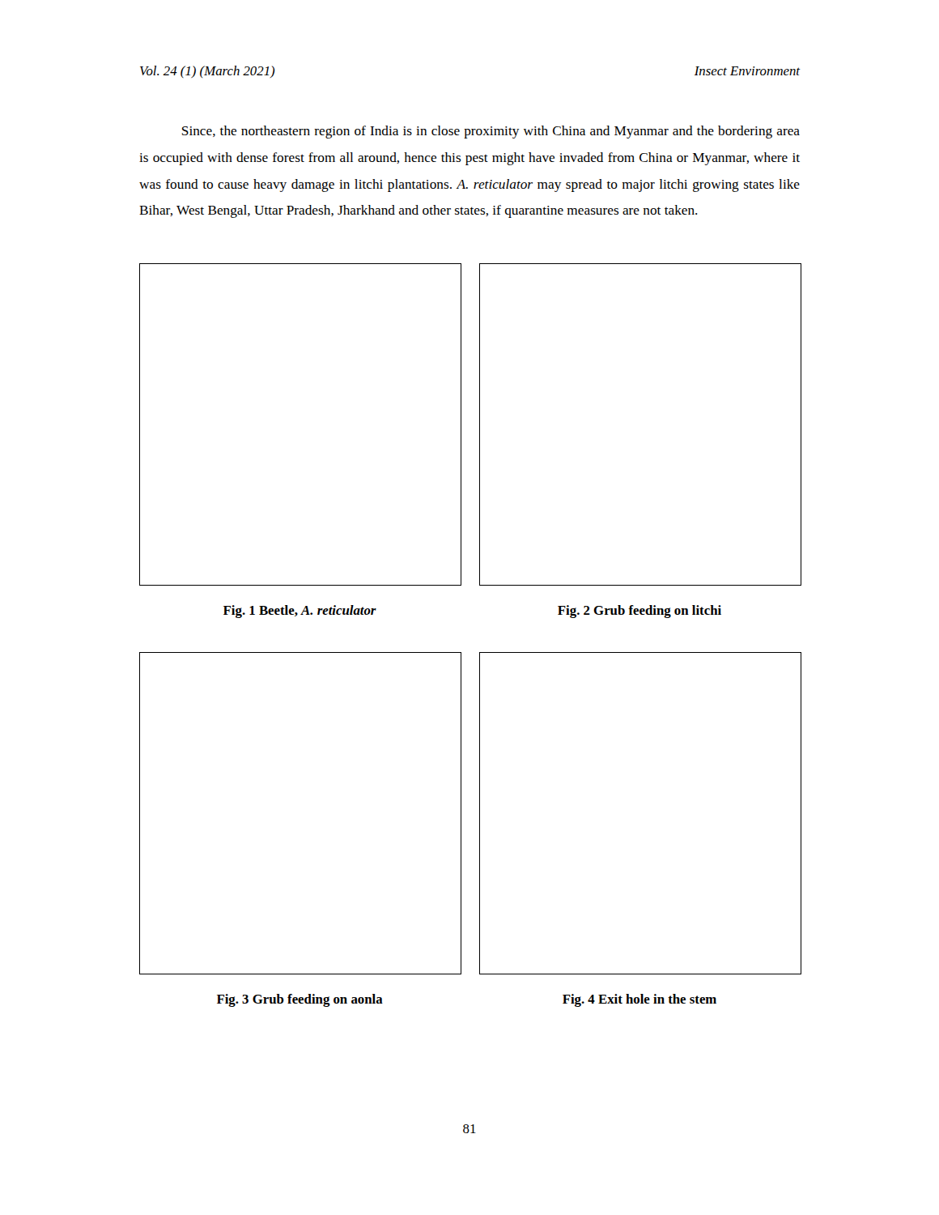Vol. 24 (1) (March 2021) Insect Environment
Since, the northeastern region of India is in close proximity with China and Myanmar and the bordering area is occupied with dense forest from all around, hence this pest might have invaded from China or Myanmar, where it was found to cause heavy damage in litchi plantations. A. reticulator may spread to major litchi growing states like Bihar, West Bengal, Uttar Pradesh, Jharkhand and other states, if quarantine measures are not taken.
Fig. 1 Beetle, A. reticulator
Fig. 2 Grub feeding on litchi
Fig. 3 Grub feeding on aonla
Fig. 4 Exit hole in the stem
81